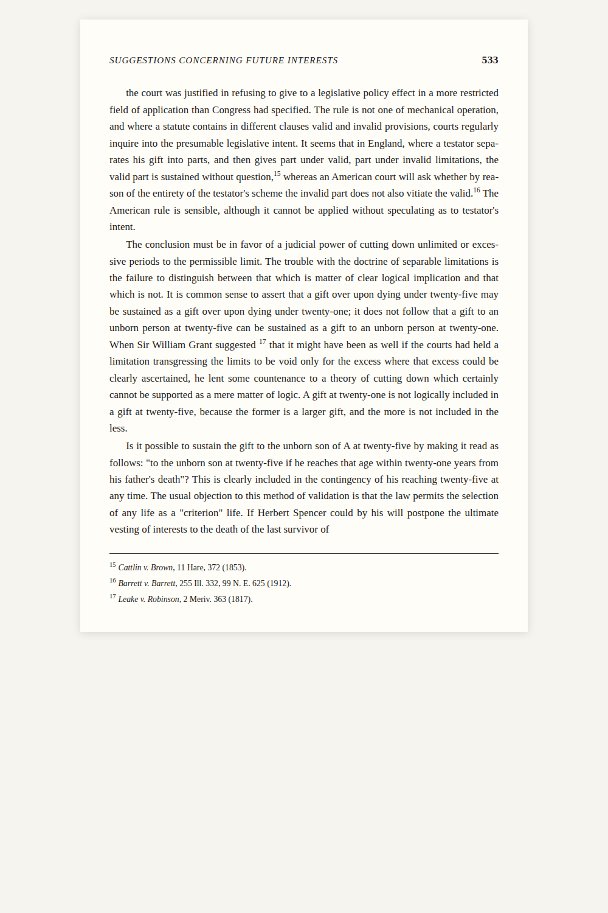Suggestions Concerning Future Interests 533
the court was justified in refusing to give to a legislative policy effect in a more restricted field of application than Congress had specified. The rule is not one of mechanical operation, and where a statute contains in different clauses valid and invalid provisions, courts regularly inquire into the presumable legislative intent. It seems that in England, where a testator separates his gift into parts, and then gives part under valid, part under invalid limitations, the valid part is sustained without question,15 whereas an American court will ask whether by reason of the entirety of the testator's scheme the invalid part does not also vitiate the valid.16 The American rule is sensible, although it cannot be applied without speculating as to testator's intent.
The conclusion must be in favor of a judicial power of cutting down unlimited or excessive periods to the permissible limit. The trouble with the doctrine of separable limitations is the failure to distinguish between that which is matter of clear logical implication and that which is not. It is common sense to assert that a gift over upon dying under twenty-five may be sustained as a gift over upon dying under twenty-one; it does not follow that a gift to an unborn person at twenty-five can be sustained as a gift to an unborn person at twenty-one. When Sir William Grant suggested 17 that it might have been as well if the courts had held a limitation transgressing the limits to be void only for the excess where that excess could be clearly ascertained, he lent some countenance to a theory of cutting down which certainly cannot be supported as a mere matter of logic. A gift at twenty-one is not logically included in a gift at twenty-five, because the former is a larger gift, and the more is not included in the less.
Is it possible to sustain the gift to the unborn son of A at twenty-five by making it read as follows: "to the unborn son at twenty-five if he reaches that age within twenty-one years from his father's death"? This is clearly included in the contingency of his reaching twenty-five at any time. The usual objection to this method of validation is that the law permits the selection of any life as a "criterion" life. If Herbert Spencer could by his will postpone the ultimate vesting of interests to the death of the last survivor of
15 Cattlin v. Brown, 11 Hare, 372 (1853).
16 Barrett v. Barrett, 255 Ill. 332, 99 N. E. 625 (1912).
17 Leake v. Robinson, 2 Meriv. 363 (1817).